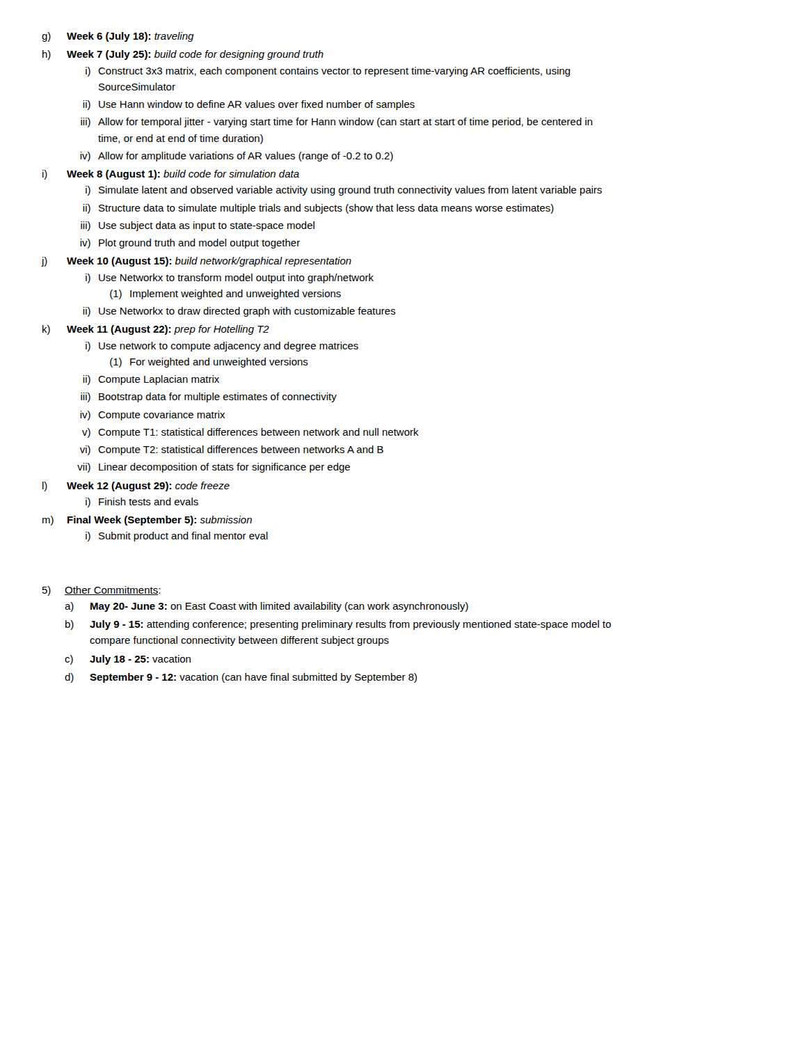g) Week 6 (July 18): traveling
h) Week 7 (July 25): build code for designing ground truth
i) Construct 3x3 matrix, each component contains vector to represent time-varying AR coefficients, using SourceSimulator
ii) Use Hann window to define AR values over fixed number of samples
iii) Allow for temporal jitter - varying start time for Hann window (can start at start of time period, be centered in time, or end at end of time duration)
iv) Allow for amplitude variations of AR values (range of -0.2 to 0.2)
i) Week 8 (August 1): build code for simulation data
i) Simulate latent and observed variable activity using ground truth connectivity values from latent variable pairs
ii) Structure data to simulate multiple trials and subjects (show that less data means worse estimates)
iii) Use subject data as input to state-space model
iv) Plot ground truth and model output together
j) Week 10 (August 15): build network/graphical representation
i) Use Networkx to transform model output into graph/network
(1) Implement weighted and unweighted versions
ii) Use Networkx to draw directed graph with customizable features
k) Week 11 (August 22): prep for Hotelling T2
i) Use network to compute adjacency and degree matrices
(1) For weighted and unweighted versions
ii) Compute Laplacian matrix
iii) Bootstrap data for multiple estimates of connectivity
iv) Compute covariance matrix
v) Compute T1: statistical differences between network and null network
vi) Compute T2: statistical differences between networks A and B
vii) Linear decomposition of stats for significance per edge
l) Week 12 (August 29): code freeze
i) Finish tests and evals
m) Final Week (September 5): submission
i) Submit product and final mentor eval
5) Other Commitments:
a) May 20- June 3: on East Coast with limited availability (can work asynchronously)
b) July 9 - 15: attending conference; presenting preliminary results from previously mentioned state-space model to compare functional connectivity between different subject groups
c) July 18 - 25: vacation
d) September 9 - 12: vacation (can have final submitted by September 8)